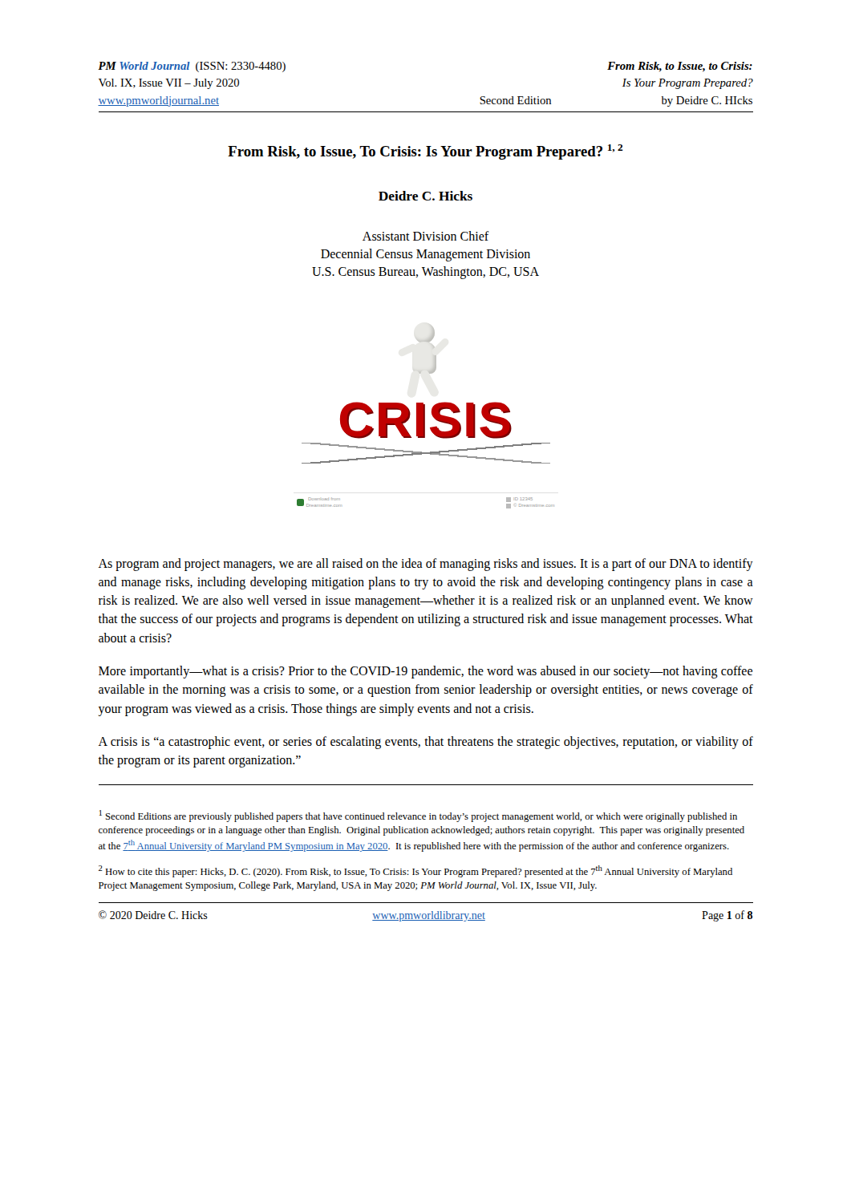| PM World Journal (ISSN: 2330-4480) | From Risk, to Issue, to Crisis: |
| Vol. IX, Issue VII – July 2020 | Is Your Program Prepared? |
| www.pmworldjournal.net | / Second Edition / by Deidre C. HIcks / |
From Risk, to Issue, To Crisis: Is Your Program Prepared? 1, 2
Deidre C. Hicks
Assistant Division Chief
Decennial Census Management Division
U.S. Census Bureau, Washington, DC, USA
CRISIS
Download from Dreamstime.com
ID 12345
© Dreamstime.com
As program and project managers, we are all raised on the idea of managing risks and issues. It is a part of our DNA to identify and manage risks, including developing mitigation plans to try to avoid the risk and developing contingency plans in case a risk is realized. We are also well versed in issue management—whether it is a realized risk or an unplanned event. We know that the success of our projects and programs is dependent on utilizing a structured risk and issue management processes. What about a crisis?
More importantly—what is a crisis? Prior to the COVID-19 pandemic, the word was abused in our society—not having coffee available in the morning was a crisis to some, or a question from senior leadership or oversight entities, or news coverage of your program was viewed as a crisis. Those things are simply events and not a crisis.
A crisis is “a catastrophic event, or series of escalating events, that threatens the strategic objectives, reputation, or viability of the program or its parent organization.”
1 Second Editions are previously published papers that have continued relevance in today’s project management world, or which were originally published in conference proceedings or in a language other than English. Original publication acknowledged; authors retain copyright. This paper was originally presented at the 7th Annual University of Maryland PM Symposium in May 2020. It is republished here with the permission of the author and conference organizers.
2 How to cite this paper: Hicks, D. C. (2020). From Risk, to Issue, To Crisis: Is Your Program Prepared? presented at the 7th Annual University of Maryland Project Management Symposium, College Park, Maryland, USA in May 2020; PM World Journal, Vol. IX, Issue VII, July.
| © 2020 Deidre C. Hicks | www.pmworldlibrary.net | Page 1 of 8 |